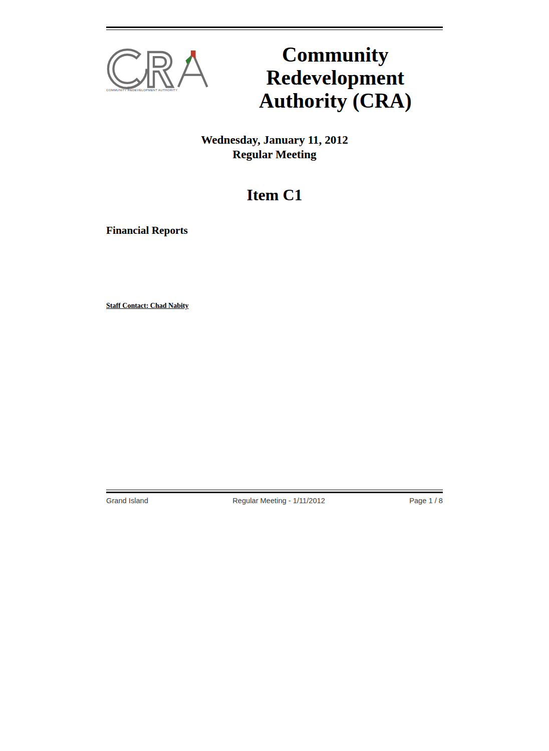COMMUNITY REDEVELOPMENT AUTHORITY
Community Redevelopment
Authority (CRA)
Wednesday, January 11, 2012
Regular Meeting
Item C1
Financial Reports
Staff Contact: Chad Nabity
Grand Island
Regular Meeting - 1/11/2012
Page 1 / 8